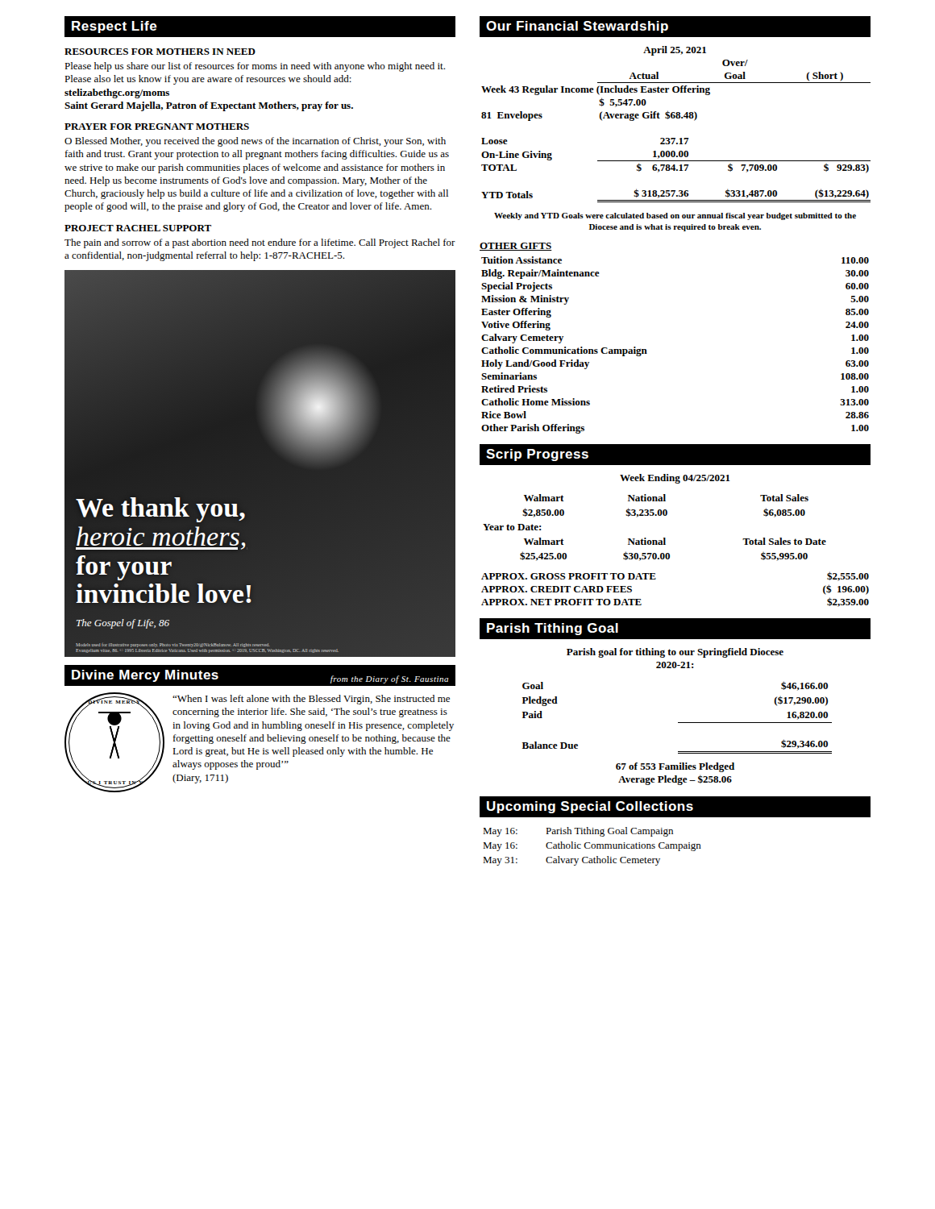Respect Life
RESOURCES FOR MOTHERS IN NEED
Please help us share our list of resources for moms in need with anyone who might need it. Please also let us know if you are aware of resources we should add: stelizabethgc.org/moms
Saint Gerard Majella, Patron of Expectant Mothers, pray for us.
PRAYER FOR PREGNANT MOTHERS
O Blessed Mother, you received the good news of the incarnation of Christ, your Son, with faith and trust. Grant your protection to all pregnant mothers facing difficulties. Guide us as we strive to make our parish communities places of welcome and assistance for mothers in need. Help us become instruments of God's love and compassion. Mary, Mother of the Church, graciously help us build a culture of life and a civilization of love, together with all people of good will, to the praise and glory of God, the Creator and lover of life. Amen.
PROJECT RACHEL SUPPORT
The pain and sorrow of a past abortion need not endure for a lifetime. Call Project Rachel for a confidential, non-judgmental referral to help: 1-877-RACHEL-5.
We thank you,
heroic mothers,
for your
invincible love!
The Gospel of Life, 86
Models used for illustrative purposes only. Photo via Twenty20/@NickBulanow. All rights reserved.
Evangelium vitae, 86. © 1995 Libreria Editrice Vaticana. Used with permission. © 2019, USCCB, Washington, DC. All rights reserved.
Divine Mercy Minutes from the Diary of St. Faustina
DIVINE MERCY
JESUS I TRUST IN YOU
“When I was left alone with the Blessed Virgin, She instructed me concerning the interior life. She said, ‘The soul’s true greatness is in loving God and in humbling oneself in His presence, completely forgetting oneself and believing oneself to be nothing, because the Lord is great, but He is well pleased only with the humble. He always opposes the proud’”
(Diary, 1711)
Our Financial Stewardship
| April 25, 2021 |
| | | Over/ | |
| | Actual | Goal | ( Short ) |
| Week 43 Regular Income (Includes Easter Offering |
| | $ 5,547.00 | | |
| 81 Envelopes | (Average Gift $68.48) |
| Loose | 237.17 | | |
| On-Line Giving | 1,000.00 | | |
| TOTAL | $ 6,784.17 | $ 7,709.00 | $ 929.83) |
| YTD Totals | $ 318,257.36 | $331,487.00 | ($13,229.64) |
Weekly and YTD Goals were calculated based on our annual fiscal year budget submitted to the Diocese and is what is required to break even.
OTHER GIFTS
| Tuition Assistance | 110.00 |
| Bldg. Repair/Maintenance | 30.00 |
| Special Projects | 60.00 |
| Mission & Ministry | 5.00 |
| Easter Offering | 85.00 |
| Votive Offering | 24.00 |
| Calvary Cemetery | 1.00 |
| Catholic Communications Campaign | 1.00 |
| Holy Land/Good Friday | 63.00 |
| Seminarians | 108.00 |
| Retired Priests | 1.00 |
| Catholic Home Missions | 313.00 |
| Rice Bowl | 28.86 |
| Other Parish Offerings | 1.00 |
Scrip Progress
Week Ending 04/25/2021
| | Walmart | National | Total Sales |
| | $2,850.00 | $3,235.00 | $6,085.00 |
| Year to Date: |
| | Walmart | National | Total Sales to Date |
| | $25,425.00 | $30,570.00 | $55,995.00 |
| APPROX. GROSS PROFIT TO DATE | $2,555.00 |
| APPROX. CREDIT CARD FEES | ($ 196.00) |
| APPROX. NET PROFIT TO DATE | $2,359.00 |
Parish Tithing Goal
Parish goal for tithing to our Springfield Diocese
2020-21:
| Goal | $46,166.00 |
| Pledged | ($17,290.00) |
| Paid | 16,820.00 |
| Balance Due | $29,346.00 |
67 of 553 Families Pledged
Average Pledge – $258.06
Upcoming Special Collections
| May 16: | Parish Tithing Goal Campaign |
| May 16: | Catholic Communications Campaign |
| May 31: | Calvary Catholic Cemetery |